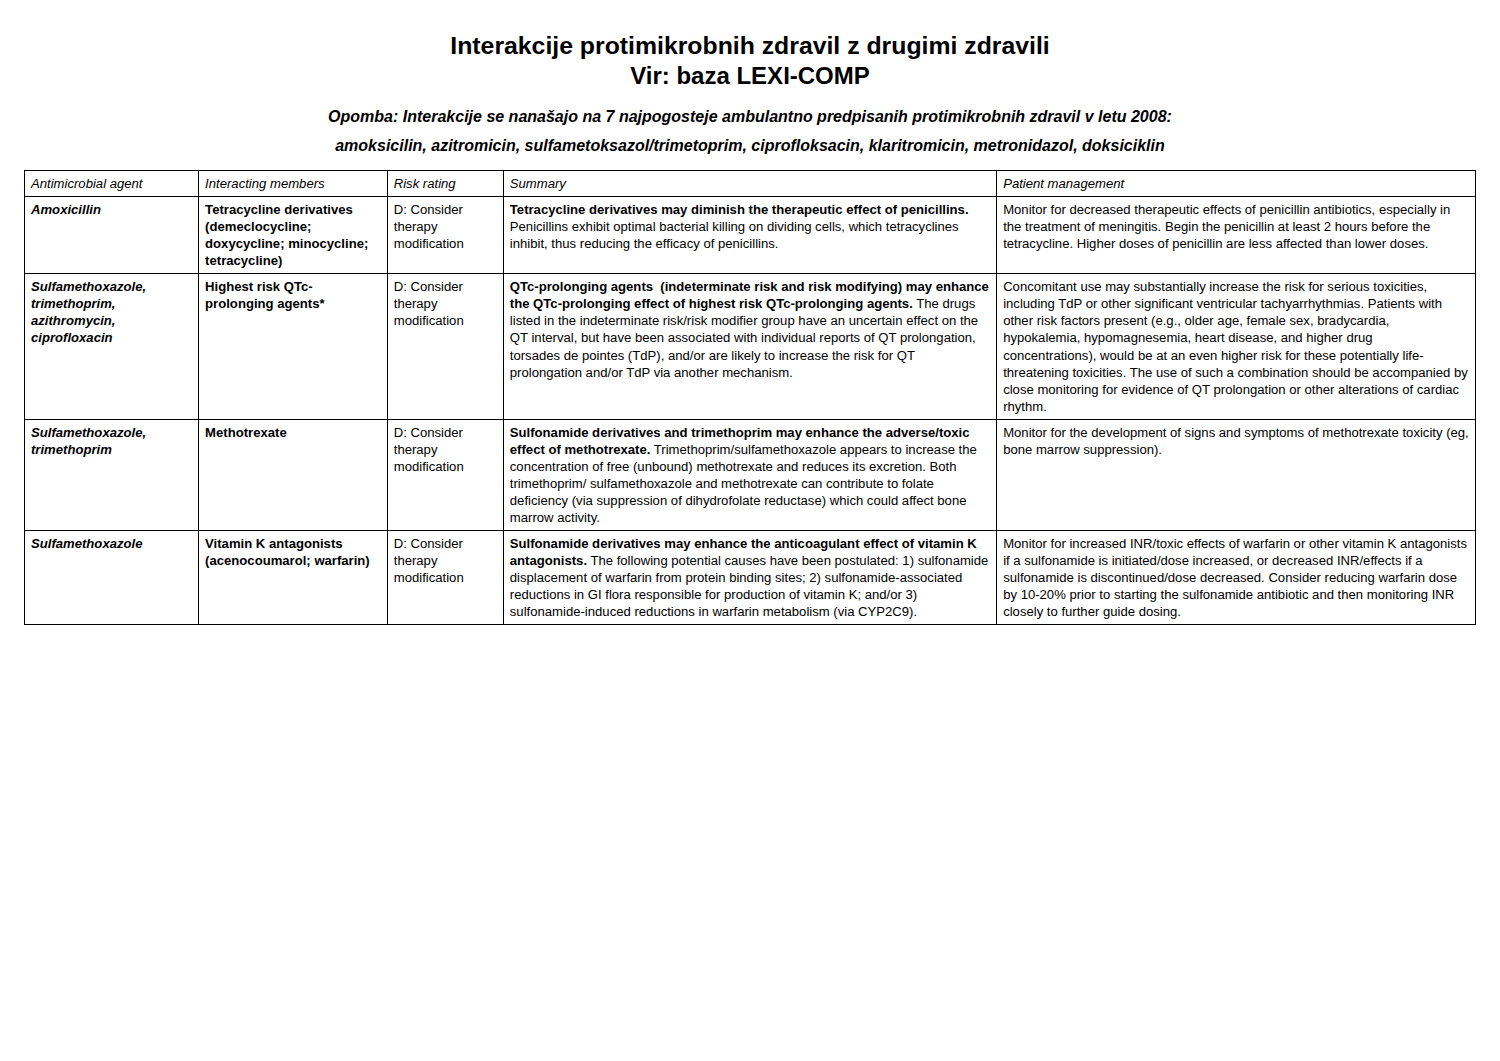Interakcije protimikrobnih zdravil z drugimi zdravili
Vir: baza LEXI-COMP
Opomba: Interakcije se nanašajo na 7 najpogosteje ambulantno predpisanih protimikrobnih zdravil v letu 2008: amoksicilin, azitromicin, sulfametoksazol/trimetoprim, ciprofloksacin, klaritromicin, metronidazol, doksiciklin
| Antimicrobial agent | Interacting members | Risk rating | Summary | Patient management |
| --- | --- | --- | --- | --- |
| Amoxicillin | Tetracycline derivatives (demeclocycline; doxycycline; minocycline; tetracycline) | D: Consider therapy modification | Tetracycline derivatives may diminish the therapeutic effect of penicillins. Penicillins exhibit optimal bacterial killing on dividing cells, which tetracyclines inhibit, thus reducing the efficacy of penicillins. | Monitor for decreased therapeutic effects of penicillin antibiotics, especially in the treatment of meningitis. Begin the penicillin at least 2 hours before the tetracycline. Higher doses of penicillin are less affected than lower doses. |
| Sulfamethoxazole, trimethoprim, azithromycin, ciprofloxacin | Highest risk QTc-prolonging agents* | D: Consider therapy modification | QTc-prolonging agents (indeterminate risk and risk modifying) may enhance the QTc-prolonging effect of highest risk QTc-prolonging agents. The drugs listed in the indeterminate risk/risk modifier group have an uncertain effect on the QT interval, but have been associated with individual reports of QT prolongation, torsades de pointes (TdP), and/or are likely to increase the risk for QT prolongation and/or TdP via another mechanism. | Concomitant use may substantially increase the risk for serious toxicities, including TdP or other significant ventricular tachyarrhythmias. Patients with other risk factors present (e.g., older age, female sex, bradycardia, hypokalemia, hypomagnesemia, heart disease, and higher drug concentrations), would be at an even higher risk for these potentially life-threatening toxicities. The use of such a combination should be accompanied by close monitoring for evidence of QT prolongation or other alterations of cardiac rhythm. |
| Sulfamethoxazole, trimethoprim | Methotrexate | D: Consider therapy modification | Sulfonamide derivatives and trimethoprim may enhance the adverse/toxic effect of methotrexate. Trimethoprim/sulfamethoxazole appears to increase the concentration of free (unbound) methotrexate and reduces its excretion. Both trimethoprim/ sulfamethoxazole and methotrexate can contribute to folate deficiency (via suppression of dihydrofolate reductase) which could affect bone marrow activity. | Monitor for the development of signs and symptoms of methotrexate toxicity (eg, bone marrow suppression). |
| Sulfamethoxazole | Vitamin K antagonists (acenocoumarol; warfarin) | D: Consider therapy modification | Sulfonamide derivatives may enhance the anticoagulant effect of vitamin K antagonists. The following potential causes have been postulated: 1) sulfonamide displacement of warfarin from protein binding sites; 2) sulfonamide-associated reductions in GI flora responsible for production of vitamin K; and/or 3) sulfonamide-induced reductions in warfarin metabolism (via CYP2C9). | Monitor for increased INR/toxic effects of warfarin or other vitamin K antagonists if a sulfonamide is initiated/dose increased, or decreased INR/effects if a sulfonamide is discontinued/dose decreased. Consider reducing warfarin dose by 10-20% prior to starting the sulfonamide antibiotic and then monitoring INR closely to further guide dosing. |